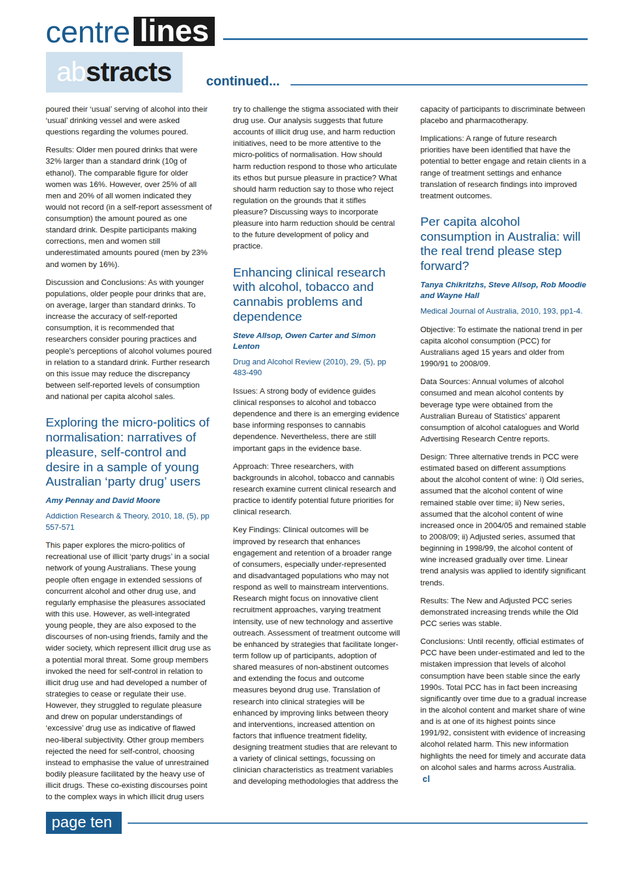centre
lines
ab stracts
continued...
poured their ‘usual’ serving of alcohol into their ‘usual’ drinking vessel and were asked questions regarding the volumes poured.
Results: Older men poured drinks that were 32% larger than a standard drink (10g of ethanol). The comparable figure for older women was 16%. However, over 25% of all men and 20% of all women indicated they would not record (in a self-report assessment of consumption) the amount poured as one standard drink. Despite participants making corrections, men and women still underestimated amounts poured (men by 23% and women by 16%).
Discussion and Conclusions: As with younger populations, older people pour drinks that are, on average, larger than standard drinks. To increase the accuracy of self-reported consumption, it is recommended that researchers consider pouring practices and people's perceptions of alcohol volumes poured in relation to a standard drink. Further research on this issue may reduce the discrepancy between self-reported levels of consumption and national per capita alcohol sales.
Exploring the micro-politics of normalisation: narratives of pleasure, self-control and desire in a sample of young Australian ‘party drug’ users
Amy Pennay and David Moore
Addiction Research & Theory, 2010, 18, (5), pp 557-571
This paper explores the micro-politics of recreational use of illicit ‘party drugs’ in a social network of young Australians. These young people often engage in extended sessions of concurrent alcohol and other drug use, and regularly emphasise the pleasures associated with this use. However, as well-integrated young people, they are also exposed to the discourses of non-using friends, family and the wider society, which represent illicit drug use as a potential moral threat. Some group members invoked the need for self-control in relation to illicit drug use and had developed a number of strategies to cease or regulate their use. However, they struggled to regulate pleasure and drew on popular understandings of ‘excessive’ drug use as indicative of flawed neo-liberal subjectivity. Other group members rejected the need for self-control, choosing instead to emphasise the value of unrestrained bodily pleasure facilitated by the heavy use of illicit drugs. These co-existing discourses point to the complex ways in which illicit drug users try to challenge the stigma associated with their drug use. Our analysis suggests that future accounts of illicit drug use, and harm reduction initiatives, need to be more attentive to the micro-politics of normalisation. How should harm reduction respond to those who articulate its ethos but pursue pleasure in practice? What should harm reduction say to those who reject regulation on the grounds that it stifles pleasure? Discussing ways to incorporate pleasure into harm reduction should be central to the future development of policy and practice.
Enhancing clinical research with alcohol, tobacco and cannabis problems and dependence
Steve Allsop, Owen Carter and Simon Lenton
Drug and Alcohol Review (2010), 29, (5), pp 483-490
Issues: A strong body of evidence guides clinical responses to alcohol and tobacco dependence and there is an emerging evidence base informing responses to cannabis dependence. Nevertheless, there are still important gaps in the evidence base.
Approach: Three researchers, with backgrounds in alcohol, tobacco and cannabis research examine current clinical research and practice to identify potential future priorities for clinical research.
Key Findings: Clinical outcomes will be improved by research that enhances engagement and retention of a broader range of consumers, especially under-represented and disadvantaged populations who may not respond as well to mainstream interventions. Research might focus on innovative client recruitment approaches, varying treatment intensity, use of new technology and assertive outreach. Assessment of treatment outcome will be enhanced by strategies that facilitate longer-term follow up of participants, adoption of shared measures of non-abstinent outcomes and extending the focus and outcome measures beyond drug use. Translation of research into clinical strategies will be enhanced by improving links between theory and interventions, increased attention on factors that influence treatment fidelity, designing treatment studies that are relevant to a variety of clinical settings, focussing on clinician characteristics as treatment variables and developing methodologies that address the capacity of participants to discriminate between placebo and pharmacotherapy.
Implications: A range of future research priorities have been identified that have the potential to better engage and retain clients in a range of treatment settings and enhance translation of research findings into improved treatment outcomes.
Per capita alcohol consumption in Australia: will the real trend please step forward?
Tanya Chikritzhs, Steve Allsop, Rob Moodie and Wayne Hall
Medical Journal of Australia, 2010, 193, pp1-4.
Objective: To estimate the national trend in per capita alcohol consumption (PCC) for Australians aged 15 years and older from 1990/91 to 2008/09.
Data Sources: Annual volumes of alcohol consumed and mean alcohol contents by beverage type were obtained from the Australian Bureau of Statistics' apparent consumption of alcohol catalogues and World Advertising Research Centre reports.
Design: Three alternative trends in PCC were estimated based on different assumptions about the alcohol content of wine: i) Old series, assumed that the alcohol content of wine remained stable over time; ii) New series, assumed that the alcohol content of wine increased once in 2004/05 and remained stable to 2008/09; ii) Adjusted series, assumed that beginning in 1998/99, the alcohol content of wine increased gradually over time. Linear trend analysis was applied to identify significant trends.
Results: The New and Adjusted PCC series demonstrated increasing trends while the Old PCC series was stable.
Conclusions: Until recently, official estimates of PCC have been under-estimated and led to the mistaken impression that levels of alcohol consumption have been stable since the early 1990s. Total PCC has in fact been increasing significantly over time due to a gradual increase in the alcohol content and market share of wine and is at one of its highest points since 1991/92, consistent with evidence of increasing alcohol related harm. This new information highlights the need for timely and accurate data on alcohol sales and harms across Australia. cl
page ten